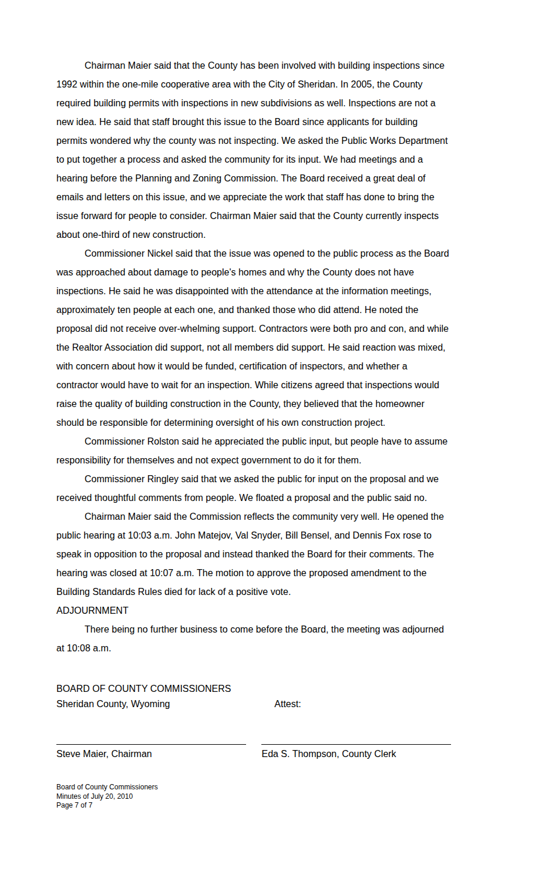Chairman Maier said that the County has been involved with building inspections since 1992 within the one-mile cooperative area with the City of Sheridan. In 2005, the County required building permits with inspections in new subdivisions as well. Inspections are not a new idea. He said that staff brought this issue to the Board since applicants for building permits wondered why the county was not inspecting. We asked the Public Works Department to put together a process and asked the community for its input. We had meetings and a hearing before the Planning and Zoning Commission. The Board received a great deal of emails and letters on this issue, and we appreciate the work that staff has done to bring the issue forward for people to consider. Chairman Maier said that the County currently inspects about one-third of new construction.
Commissioner Nickel said that the issue was opened to the public process as the Board was approached about damage to people's homes and why the County does not have inspections. He said he was disappointed with the attendance at the information meetings, approximately ten people at each one, and thanked those who did attend. He noted the proposal did not receive over-whelming support. Contractors were both pro and con, and while the Realtor Association did support, not all members did support. He said reaction was mixed, with concern about how it would be funded, certification of inspectors, and whether a contractor would have to wait for an inspection. While citizens agreed that inspections would raise the quality of building construction in the County, they believed that the homeowner should be responsible for determining oversight of his own construction project.
Commissioner Rolston said he appreciated the public input, but people have to assume responsibility for themselves and not expect government to do it for them.
Commissioner Ringley said that we asked the public for input on the proposal and we received thoughtful comments from people. We floated a proposal and the public said no.
Chairman Maier said the Commission reflects the community very well. He opened the public hearing at 10:03 a.m. John Matejov, Val Snyder, Bill Bensel, and Dennis Fox rose to speak in opposition to the proposal and instead thanked the Board for their comments. The hearing was closed at 10:07 a.m. The motion to approve the proposed amendment to the Building Standards Rules died for lack of a positive vote.
ADJOURNMENT
There being no further business to come before the Board, the meeting was adjourned at 10:08 a.m.
BOARD OF COUNTY COMMISSIONERS
Sheridan County, Wyoming Attest:
Steve Maier, Chairman
Eda S. Thompson, County Clerk
Board of County Commissioners
Minutes of July 20, 2010
Page 7 of 7